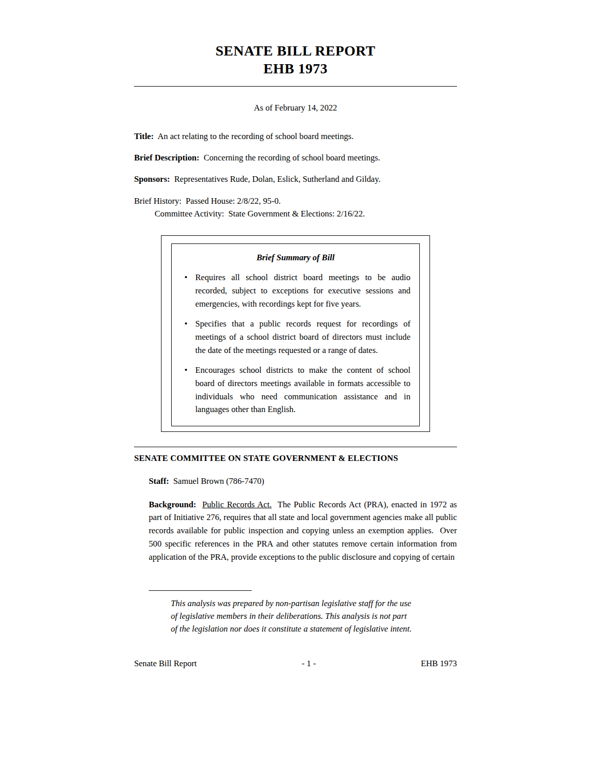SENATE BILL REPORTEHB 1973
As of February 14, 2022
Title: An act relating to the recording of school board meetings.
Brief Description: Concerning the recording of school board meetings.
Sponsors: Representatives Rude, Dolan, Eslick, Sutherland and Gilday.
Brief History: Passed House: 2/8/22, 95-0. Committee Activity: State Government & Elections: 2/16/22.
Brief Summary of Bill
Requires all school district board meetings to be audio recorded, subject to exceptions for executive sessions and emergencies, with recordings kept for five years.
Specifies that a public records request for recordings of meetings of a school district board of directors must include the date of the meetings requested or a range of dates.
Encourages school districts to make the content of school board of directors meetings available in formats accessible to individuals who need communication assistance and in languages other than English.
SENATE COMMITTEE ON STATE GOVERNMENT & ELECTIONS
Staff: Samuel Brown (786-7470)
Background: Public Records Act. The Public Records Act (PRA), enacted in 1972 as part of Initiative 276, requires that all state and local government agencies make all public records available for public inspection and copying unless an exemption applies. Over 500 specific references in the PRA and other statutes remove certain information from application of the PRA, provide exceptions to the public disclosure and copying of certain
This analysis was prepared by non-partisan legislative staff for the use of legislative members in their deliberations. This analysis is not part of the legislation nor does it constitute a statement of legislative intent.
Senate Bill Report
- 1 -
EHB 1973